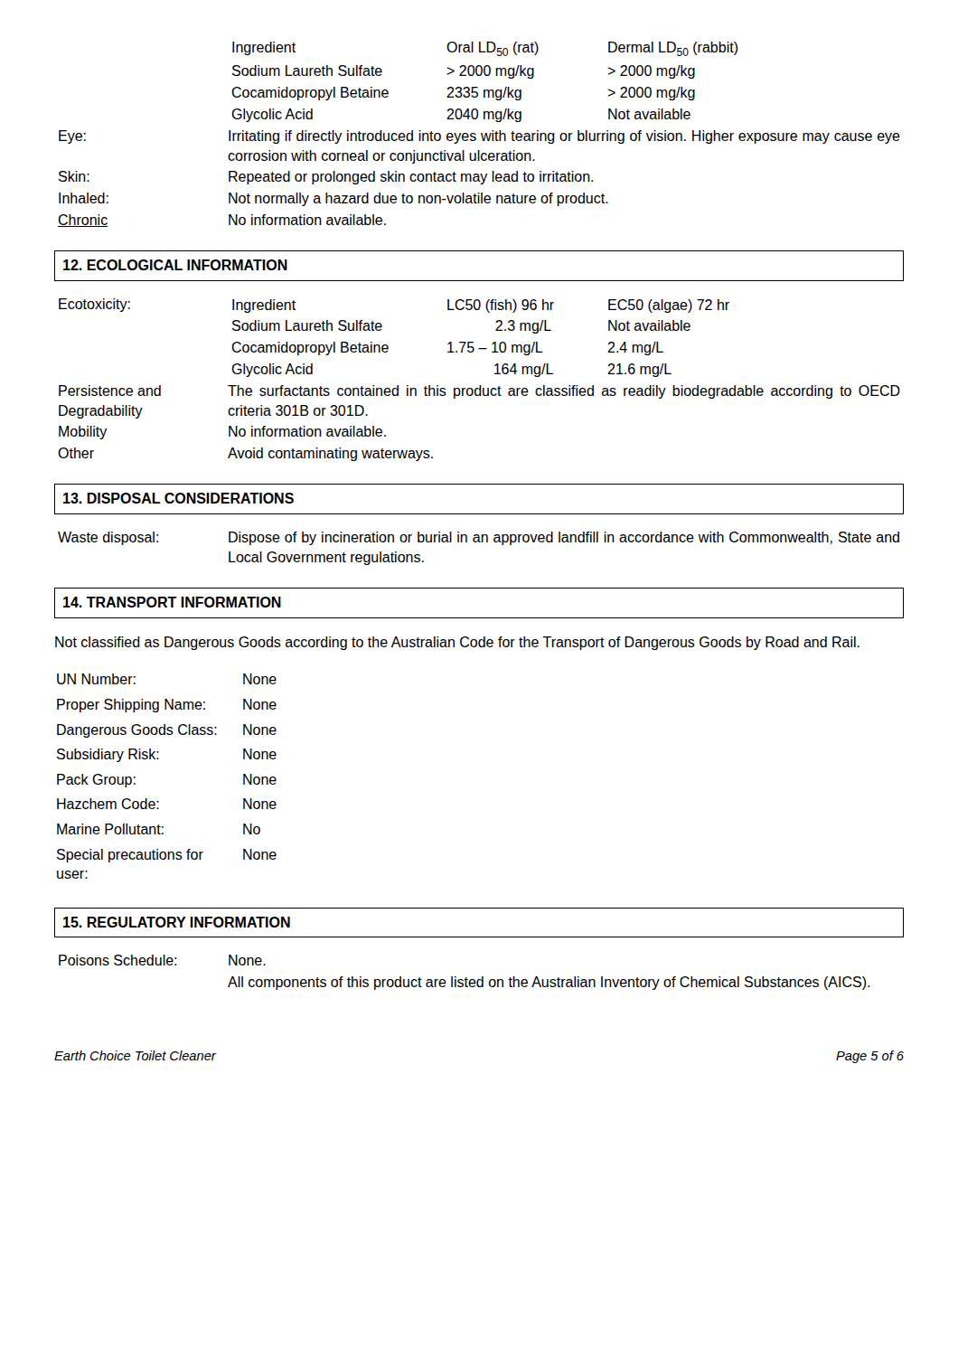| | / Ingredient / Oral LD 50 (rat) / Dermal LD 50 (rabbit) / / Sodium Laureth Sulfate / > 2000 mg/kg / > 2000 mg/kg / / Cocamidopropyl Betaine / 2335 mg/kg / > 2000 mg/kg / / Glycolic Acid / 2040 mg/kg / Not available / |
| Eye: | Irritating if directly introduced into eyes with tearing or blurring of vision. Higher exposure may cause eye corrosion with corneal or conjunctival ulceration. |
| Skin: | Repeated or prolonged skin contact may lead to irritation. |
| Inhaled: | Not normally a hazard due to non-volatile nature of product. |
| Chronic | No information available. |
12. ECOLOGICAL INFORMATION
| Ecotoxicity: | / Ingredient / LC50 (fish) 96 hr / EC50 (algae) 72 hr / / Sodium Laureth Sulfate / 2.3 mg/L / Not available / / Cocamidopropyl Betaine / 1.75 – 10 mg/L / 2.4 mg/L / / Glycolic Acid / 164 mg/L / 21.6 mg/L / |
| Persistence and Degradability | The surfactants contained in this product are classified as readily biodegradable according to OECD criteria 301B or 301D. |
| Mobility | No information available. |
| Other | Avoid contaminating waterways. |
13. DISPOSAL CONSIDERATIONS
| Waste disposal: | Dispose of by incineration or burial in an approved landfill in accordance with Commonwealth, State and Local Government regulations. |
14. TRANSPORT INFORMATION
Not classified as Dangerous Goods according to the Australian Code for the Transport of Dangerous Goods by Road and Rail.
| UN Number: | None |
| Proper Shipping Name: | None |
| Dangerous Goods Class: | None |
| Subsidiary Risk: | None |
| Pack Group: | None |
| Hazchem Code: | None |
| Marine Pollutant: | No |
| Special precautions for user: | None |
15. REGULATORY INFORMATION
| Poisons Schedule: | None. |
| | All components of this product are listed on the Australian Inventory of Chemical Substances (AICS). |
Earth Choice Toilet Cleaner Page 5 of 6